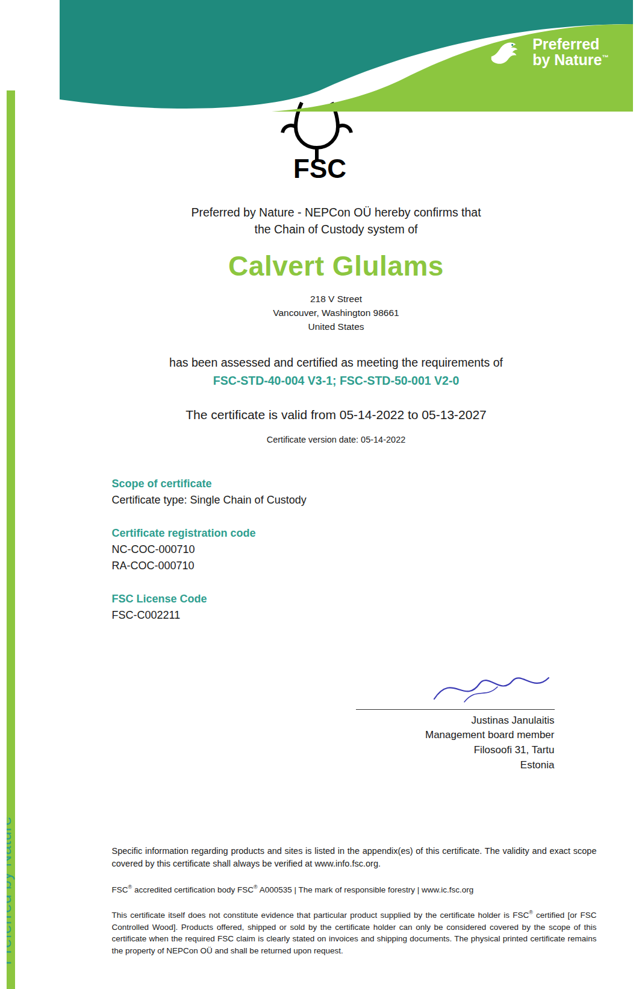Preferred
by Nature™
Preferred by NatureTM
FSC ®
Preferred by Nature - NEPCon OÜ hereby confirms that
the Chain of Custody system of
Calvert Glulams
218 V Street
Vancouver, Washington 98661
United States
has been assessed and certified as meeting the requirements of
FSC-STD-40-004 V3-1; FSC-STD-50-001 V2-0
The certificate is valid from 05-14-2022 to 05-13-2027
Certificate version date: 05-14-2022
Scope of certificate
Certificate type: Single Chain of Custody
Certificate registration code
NC-COC-000710
RA-COC-000710
FSC License Code
FSC-C002211
Justinas Janulaitis
Management board member
Filosoofi 31, Tartu
Estonia
Specific information regarding products and sites is listed in the appendix(es) of this certificate. The validity and exact scope covered by this certificate shall always be verified at www.info.fsc.org.
FSC® accredited certification body FSC® A000535 | The mark of responsible forestry | www.ic.fsc.org
This certificate itself does not constitute evidence that particular product supplied by the certificate holder is FSC® certified [or FSC Controlled Wood]. Products offered, shipped or sold by the certificate holder can only be considered covered by the scope of this certificate when the required FSC claim is clearly stated on invoices and shipping documents. The physical printed certificate remains the property of NEPCon OÜ and shall be returned upon request.